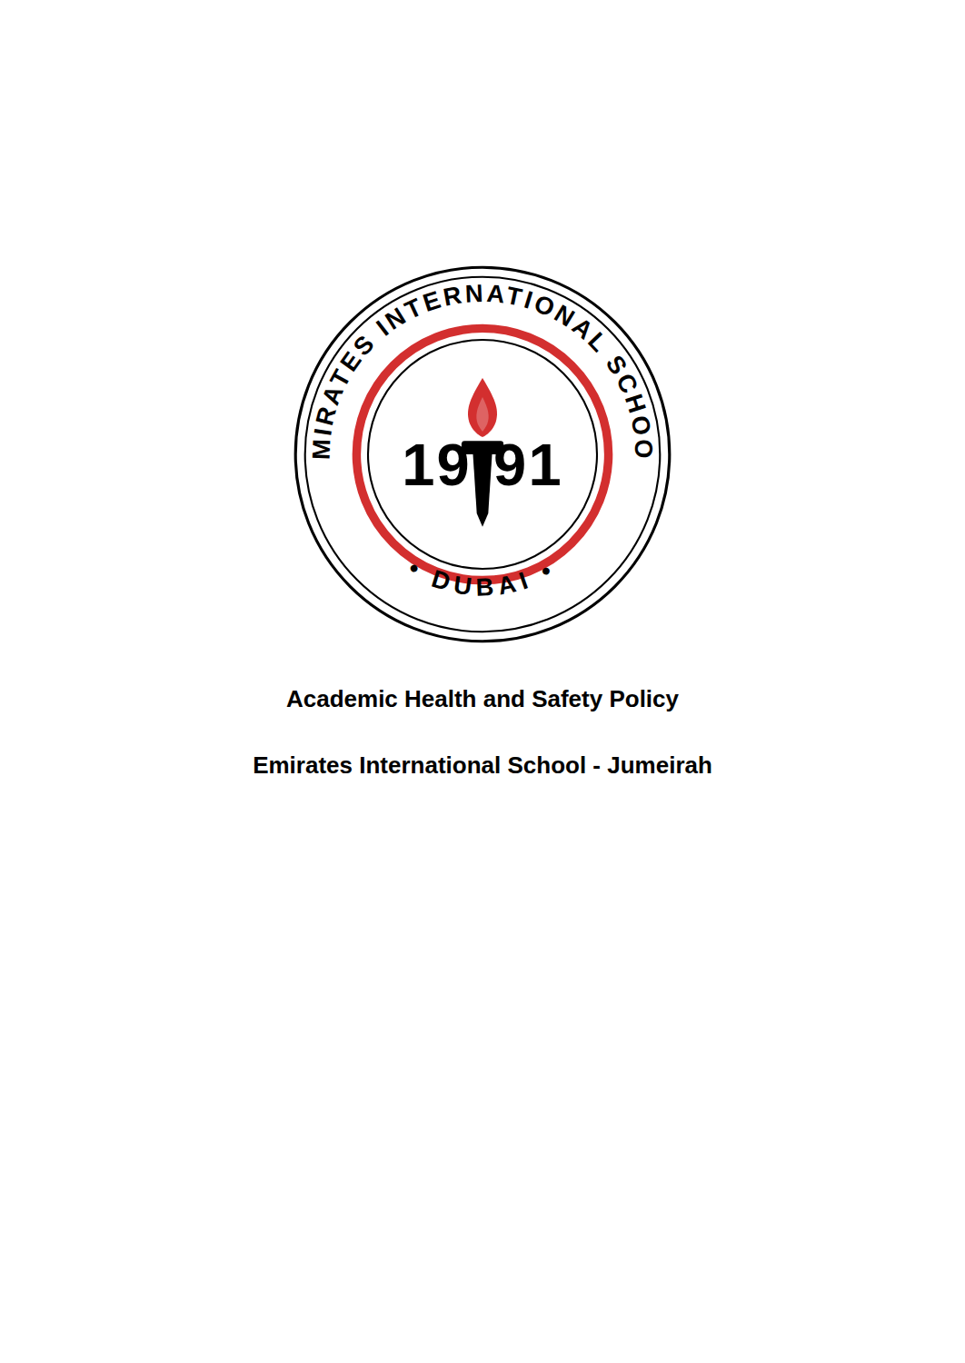1991 EMIRATES INTERNATIONAL SCHOOL • DUBAI •
Academic Health and Safety Policy
Emirates International School - Jumeirah